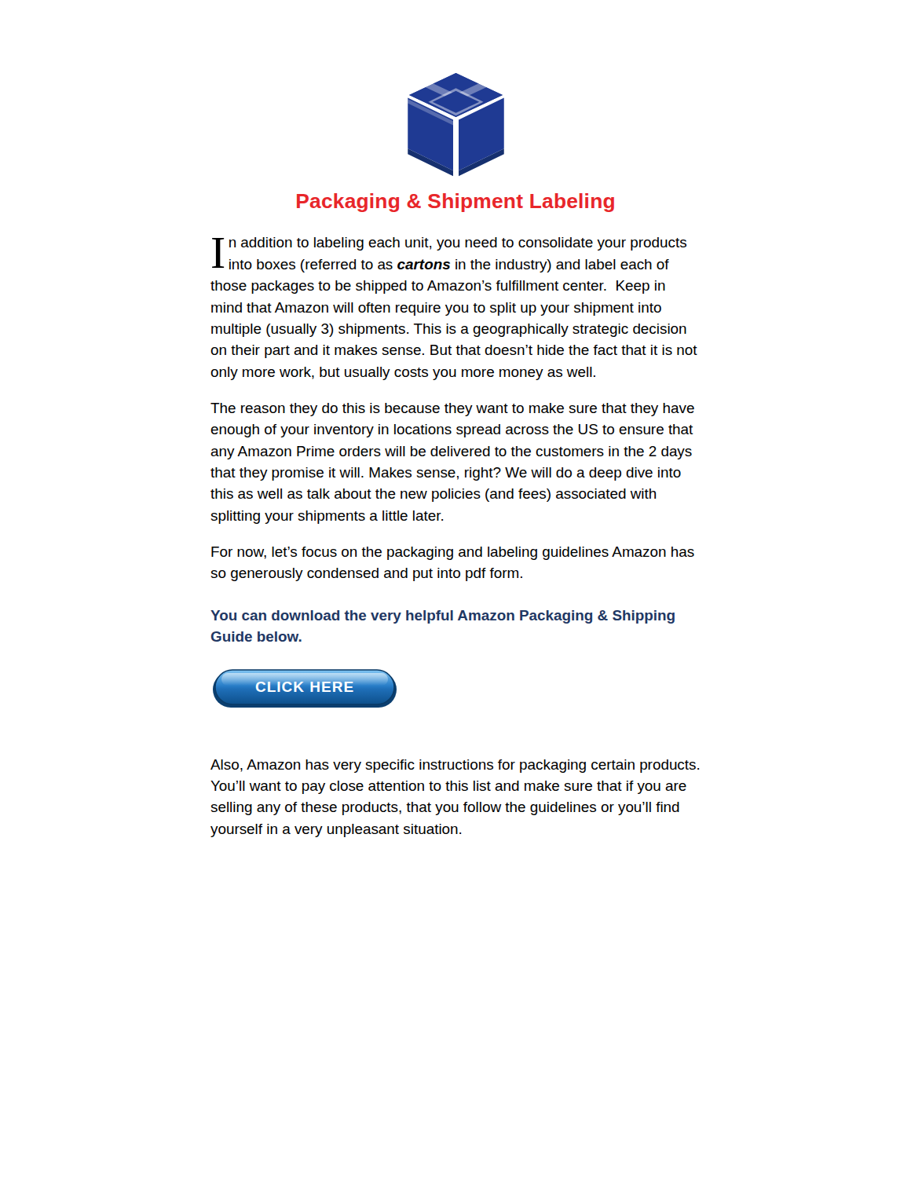Packaging & Shipment Labeling
In addition to labeling each unit, you need to consolidate your products into boxes (referred to as cartons in the industry) and label each of those packages to be shipped to Amazon’s fulfillment center. Keep in mind that Amazon will often require you to split up your shipment into multiple (usually 3) shipments. This is a geographically strategic decision on their part and it makes sense. But that doesn’t hide the fact that it is not only more work, but usually costs you more money as well.
The reason they do this is because they want to make sure that they have enough of your inventory in locations spread across the US to ensure that any Amazon Prime orders will be delivered to the customers in the 2 days that they promise it will. Makes sense, right? We will do a deep dive into this as well as talk about the new policies (and fees) associated with splitting your shipments a little later.
For now, let’s focus on the packaging and labeling guidelines Amazon has so generously condensed and put into pdf form.
You can download the very helpful Amazon Packaging & Shipping Guide below.
CLICK HERE
Also, Amazon has very specific instructions for packaging certain products. You’ll want to pay close attention to this list and make sure that if you are selling any of these products, that you follow the guidelines or you’ll find yourself in a very unpleasant situation.